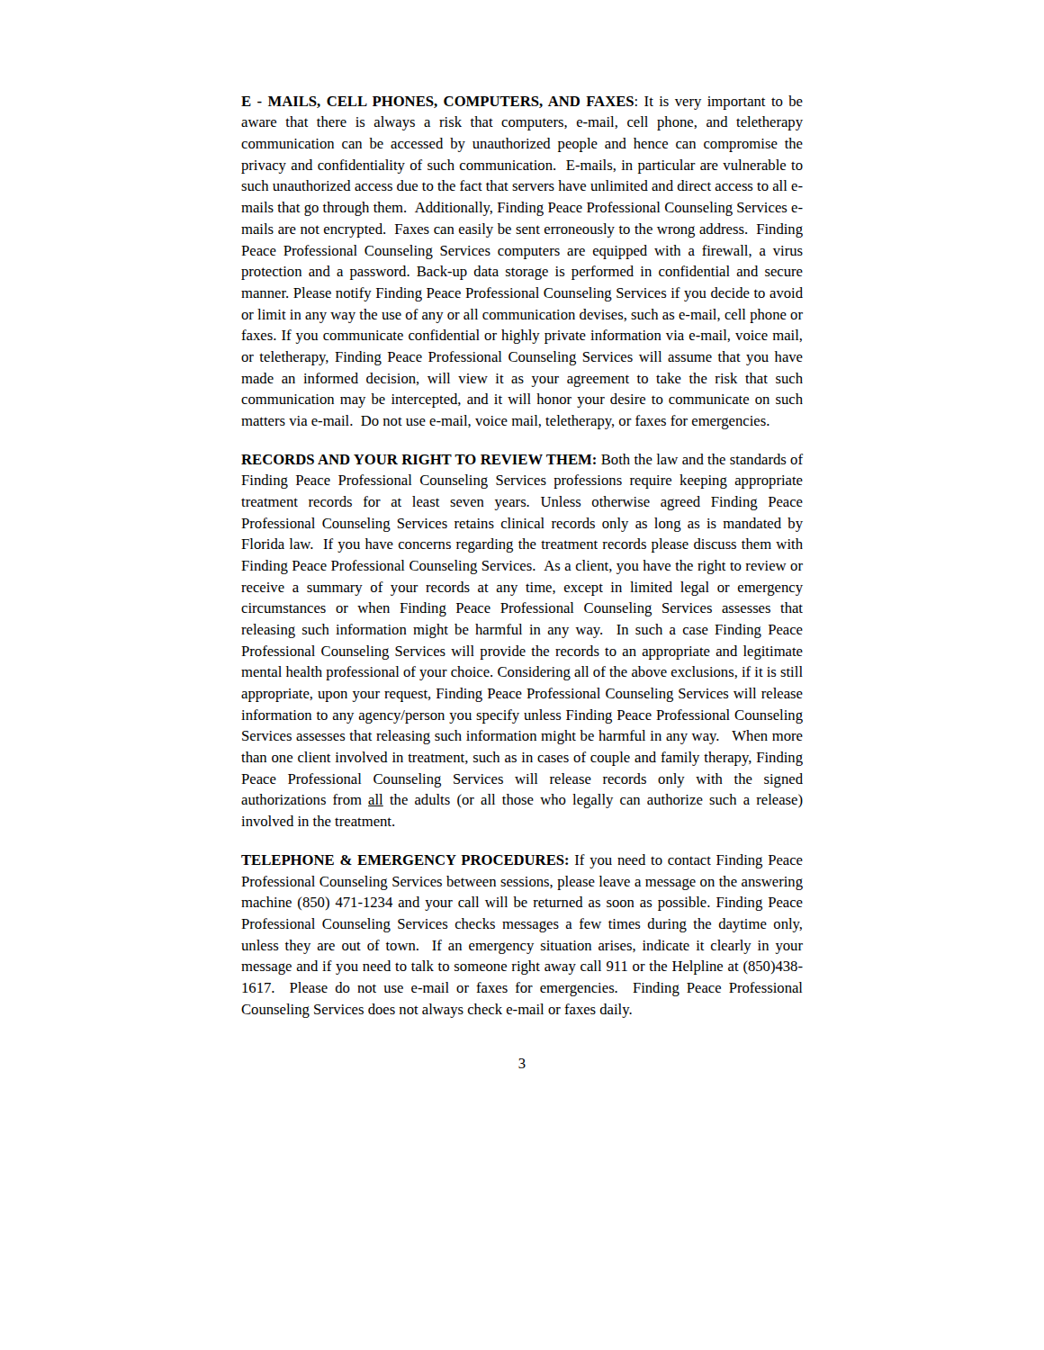E - MAILS, CELL PHONES, COMPUTERS, AND FAXES: It is very important to be aware that there is always a risk that computers, e-mail, cell phone, and teletherapy communication can be accessed by unauthorized people and hence can compromise the privacy and confidentiality of such communication. E-mails, in particular are vulnerable to such unauthorized access due to the fact that servers have unlimited and direct access to all e-mails that go through them. Additionally, Finding Peace Professional Counseling Services e-mails are not encrypted. Faxes can easily be sent erroneously to the wrong address. Finding Peace Professional Counseling Services computers are equipped with a firewall, a virus protection and a password. Back-up data storage is performed in confidential and secure manner. Please notify Finding Peace Professional Counseling Services if you decide to avoid or limit in any way the use of any or all communication devises, such as e-mail, cell phone or faxes. If you communicate confidential or highly private information via e-mail, voice mail, or teletherapy, Finding Peace Professional Counseling Services will assume that you have made an informed decision, will view it as your agreement to take the risk that such communication may be intercepted, and it will honor your desire to communicate on such matters via e-mail. Do not use e-mail, voice mail, teletherapy, or faxes for emergencies.
RECORDS AND YOUR RIGHT TO REVIEW THEM: Both the law and the standards of Finding Peace Professional Counseling Services professions require keeping appropriate treatment records for at least seven years. Unless otherwise agreed Finding Peace Professional Counseling Services retains clinical records only as long as is mandated by Florida law. If you have concerns regarding the treatment records please discuss them with Finding Peace Professional Counseling Services. As a client, you have the right to review or receive a summary of your records at any time, except in limited legal or emergency circumstances or when Finding Peace Professional Counseling Services assesses that releasing such information might be harmful in any way. In such a case Finding Peace Professional Counseling Services will provide the records to an appropriate and legitimate mental health professional of your choice. Considering all of the above exclusions, if it is still appropriate, upon your request, Finding Peace Professional Counseling Services will release information to any agency/person you specify unless Finding Peace Professional Counseling Services assesses that releasing such information might be harmful in any way. When more than one client involved in treatment, such as in cases of couple and family therapy, Finding Peace Professional Counseling Services will release records only with the signed authorizations from all the adults (or all those who legally can authorize such a release) involved in the treatment.
TELEPHONE & EMERGENCY PROCEDURES: If you need to contact Finding Peace Professional Counseling Services between sessions, please leave a message on the answering machine (850) 471-1234 and your call will be returned as soon as possible. Finding Peace Professional Counseling Services checks messages a few times during the daytime only, unless they are out of town. If an emergency situation arises, indicate it clearly in your message and if you need to talk to someone right away call 911 or the Helpline at (850)438-1617. Please do not use e-mail or faxes for emergencies. Finding Peace Professional Counseling Services does not always check e-mail or faxes daily.
3